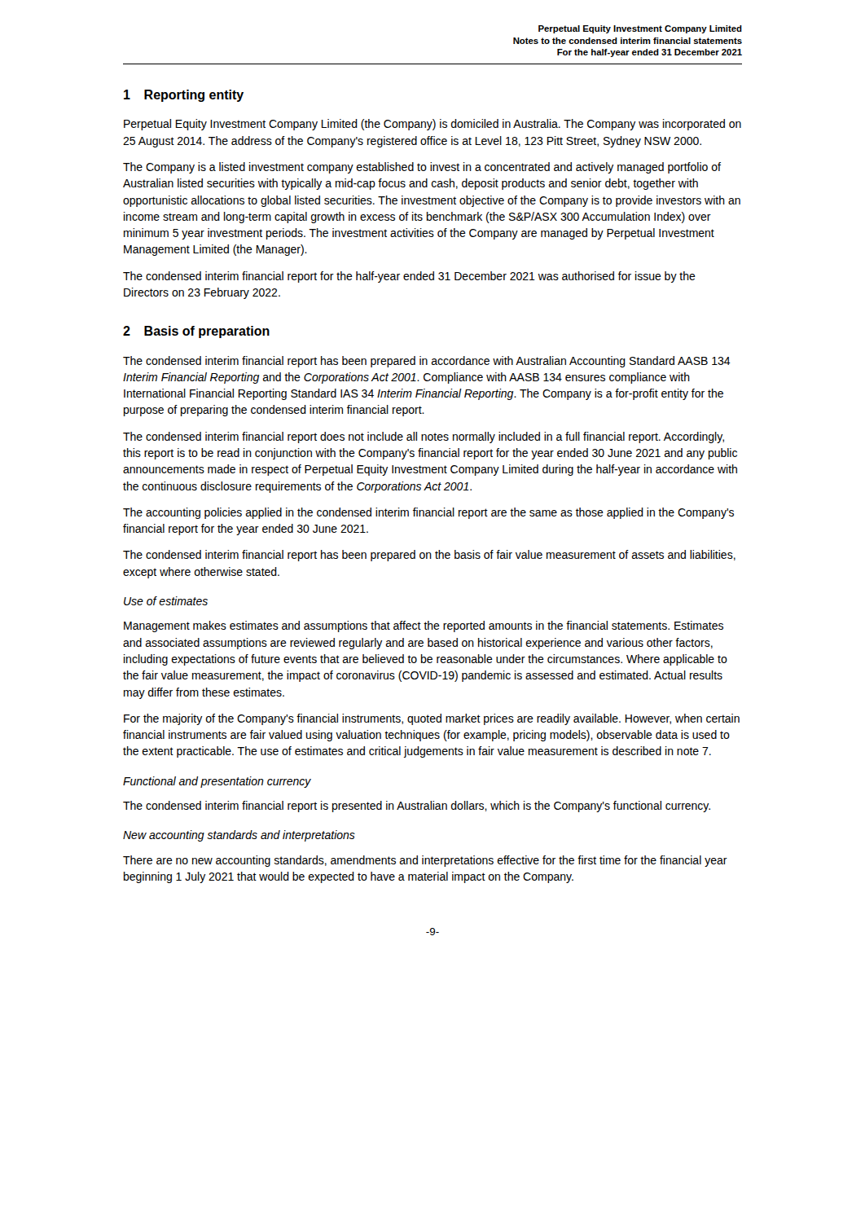Perpetual Equity Investment Company Limited
Notes to the condensed interim financial statements
For the half-year ended 31 December 2021
1 Reporting entity
Perpetual Equity Investment Company Limited (the Company) is domiciled in Australia. The Company was incorporated on 25 August 2014. The address of the Company's registered office is at Level 18, 123 Pitt Street, Sydney NSW 2000.
The Company is a listed investment company established to invest in a concentrated and actively managed portfolio of Australian listed securities with typically a mid-cap focus and cash, deposit products and senior debt, together with opportunistic allocations to global listed securities. The investment objective of the Company is to provide investors with an income stream and long-term capital growth in excess of its benchmark (the S&P/ASX 300 Accumulation Index) over minimum 5 year investment periods. The investment activities of the Company are managed by Perpetual Investment Management Limited (the Manager).
The condensed interim financial report for the half-year ended 31 December 2021 was authorised for issue by the Directors on 23 February 2022.
2 Basis of preparation
The condensed interim financial report has been prepared in accordance with Australian Accounting Standard AASB 134 Interim Financial Reporting and the Corporations Act 2001. Compliance with AASB 134 ensures compliance with International Financial Reporting Standard IAS 34 Interim Financial Reporting. The Company is a for-profit entity for the purpose of preparing the condensed interim financial report.
The condensed interim financial report does not include all notes normally included in a full financial report. Accordingly, this report is to be read in conjunction with the Company's financial report for the year ended 30 June 2021 and any public announcements made in respect of Perpetual Equity Investment Company Limited during the half-year in accordance with the continuous disclosure requirements of the Corporations Act 2001.
The accounting policies applied in the condensed interim financial report are the same as those applied in the Company's financial report for the year ended 30 June 2021.
The condensed interim financial report has been prepared on the basis of fair value measurement of assets and liabilities, except where otherwise stated.
Use of estimates
Management makes estimates and assumptions that affect the reported amounts in the financial statements. Estimates and associated assumptions are reviewed regularly and are based on historical experience and various other factors, including expectations of future events that are believed to be reasonable under the circumstances. Where applicable to the fair value measurement, the impact of coronavirus (COVID-19) pandemic is assessed and estimated. Actual results may differ from these estimates.
For the majority of the Company's financial instruments, quoted market prices are readily available. However, when certain financial instruments are fair valued using valuation techniques (for example, pricing models), observable data is used to the extent practicable. The use of estimates and critical judgements in fair value measurement is described in note 7.
Functional and presentation currency
The condensed interim financial report is presented in Australian dollars, which is the Company's functional currency.
New accounting standards and interpretations
There are no new accounting standards, amendments and interpretations effective for the first time for the financial year beginning 1 July 2021 that would be expected to have a material impact on the Company.
-9-